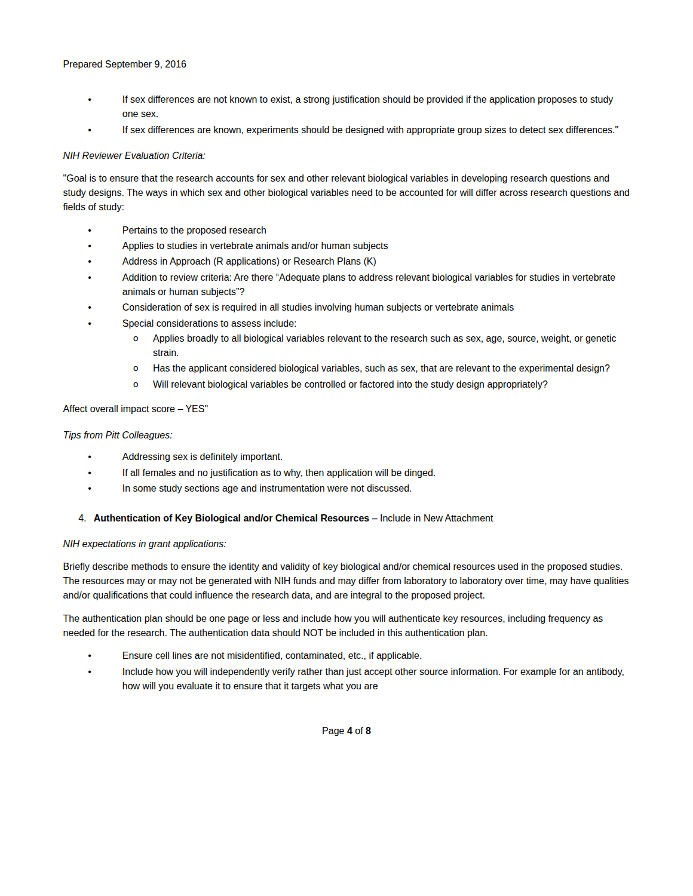Prepared September 9, 2016
If sex differences are not known to exist, a strong justification should be provided if the application proposes to study one sex.
If sex differences are known, experiments should be designed with appropriate group sizes to detect sex differences."
NIH Reviewer Evaluation Criteria:
"Goal is to ensure that the research accounts for sex and other relevant biological variables in developing research questions and study designs. The ways in which sex and other biological variables need to be accounted for will differ across research questions and fields of study:
Pertains to the proposed research
Applies to studies in vertebrate animals and/or human subjects
Address in Approach (R applications) or Research Plans (K)
Addition to review criteria: Are there “Adequate plans to address relevant biological variables for studies in vertebrate animals or human subjects”?
Consideration of sex is required in all studies involving human subjects or vertebrate animals
Special considerations to assess include:
Applies broadly to all biological variables relevant to the research such as sex, age, source, weight, or genetic strain.
Has the applicant considered biological variables, such as sex, that are relevant to the experimental design?
Will relevant biological variables be controlled or factored into the study design appropriately?
Affect overall impact score – YES"
Tips from Pitt Colleagues:
Addressing sex is definitely important.
If all females and no justification as to why, then application will be dinged.
In some study sections age and instrumentation were not discussed.
4. Authentication of Key Biological and/or Chemical Resources – Include in New Attachment
NIH expectations in grant applications:
Briefly describe methods to ensure the identity and validity of key biological and/or chemical resources used in the proposed studies. The resources may or may not be generated with NIH funds and may differ from laboratory to laboratory over time, may have qualities and/or qualifications that could influence the research data, and are integral to the proposed project.
The authentication plan should be one page or less and include how you will authenticate key resources, including frequency as needed for the research. The authentication data should NOT be included in this authentication plan.
Ensure cell lines are not misidentified, contaminated, etc., if applicable.
Include how you will independently verify rather than just accept other source information. For example for an antibody, how will you evaluate it to ensure that it targets what you are
Page 4 of 8